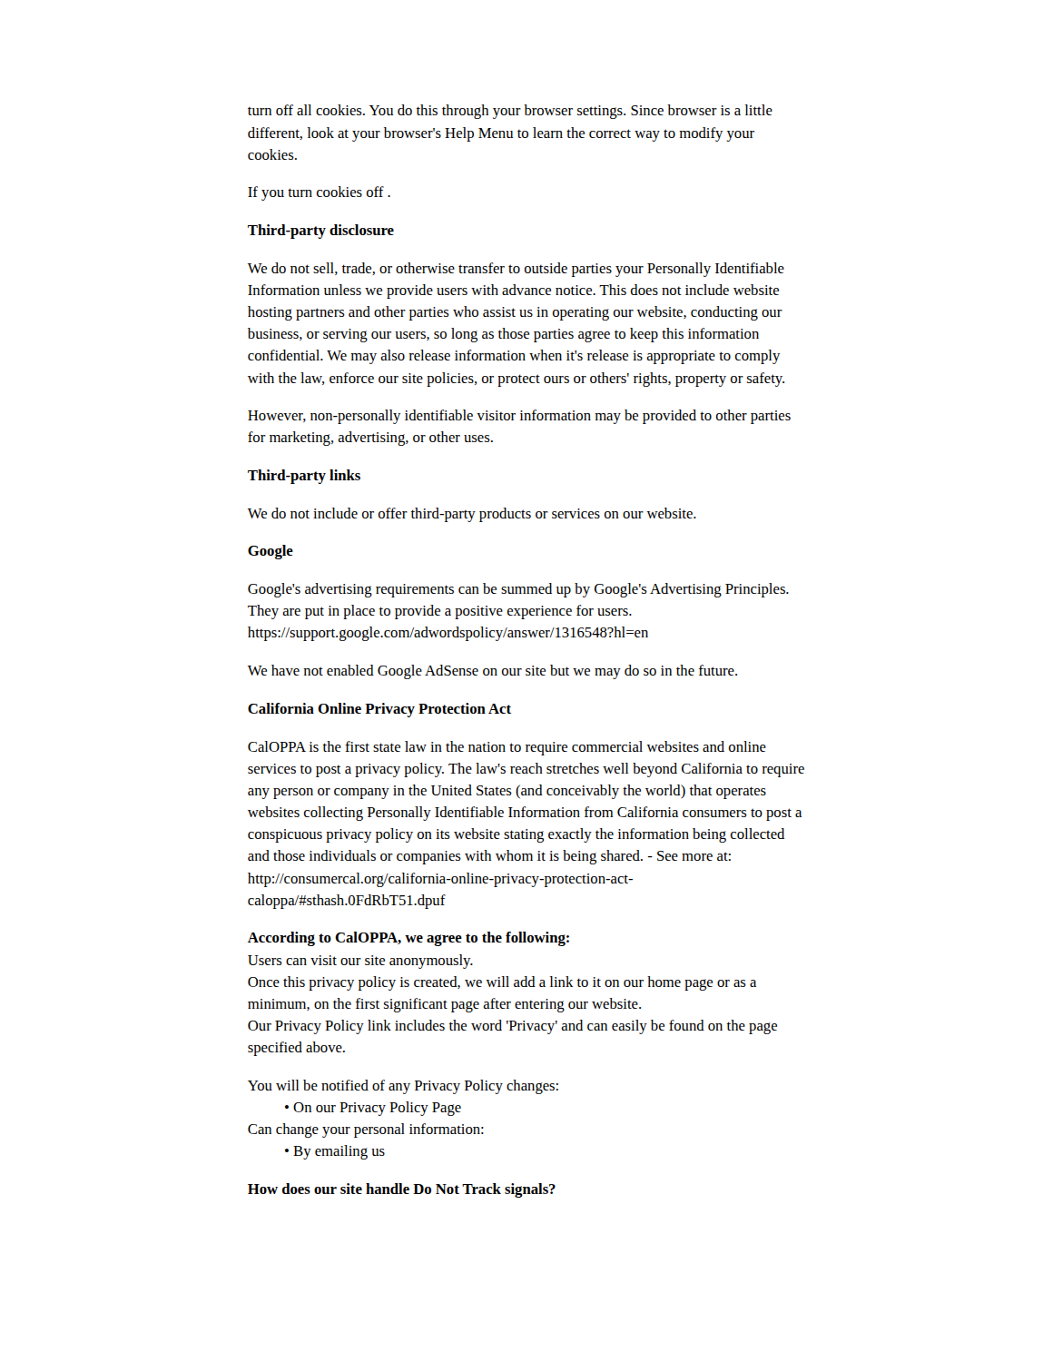turn off all cookies. You do this through your browser settings. Since browser is a little different, look at your browser's Help Menu to learn the correct way to modify your cookies.
If you turn cookies off .
Third-party disclosure
We do not sell, trade, or otherwise transfer to outside parties your Personally Identifiable Information unless we provide users with advance notice. This does not include website hosting partners and other parties who assist us in operating our website, conducting our business, or serving our users, so long as those parties agree to keep this information confidential. We may also release information when it's release is appropriate to comply with the law, enforce our site policies, or protect ours or others' rights, property or safety.
However, non-personally identifiable visitor information may be provided to other parties for marketing, advertising, or other uses.
Third-party links
We do not include or offer third-party products or services on our website.
Google
Google's advertising requirements can be summed up by Google's Advertising Principles. They are put in place to provide a positive experience for users.
https://support.google.com/adwordspolicy/answer/1316548?hl=en
We have not enabled Google AdSense on our site but we may do so in the future.
California Online Privacy Protection Act
CalOPPA is the first state law in the nation to require commercial websites and online services to post a privacy policy. The law's reach stretches well beyond California to require any person or company in the United States (and conceivably the world) that operates websites collecting Personally Identifiable Information from California consumers to post a conspicuous privacy policy on its website stating exactly the information being collected and those individuals or companies with whom it is being shared. - See more at: http://consumercal.org/california-online-privacy-protection-act-caloppa/#sthash.0FdRbT51.dpuf
According to CalOPPA, we agree to the following:
Users can visit our site anonymously.
Once this privacy policy is created, we will add a link to it on our home page or as a minimum, on the first significant page after entering our website.
Our Privacy Policy link includes the word 'Privacy' and can easily be found on the page specified above.
You will be notified of any Privacy Policy changes:
• On our Privacy Policy Page
Can change your personal information:
• By emailing us
How does our site handle Do Not Track signals?